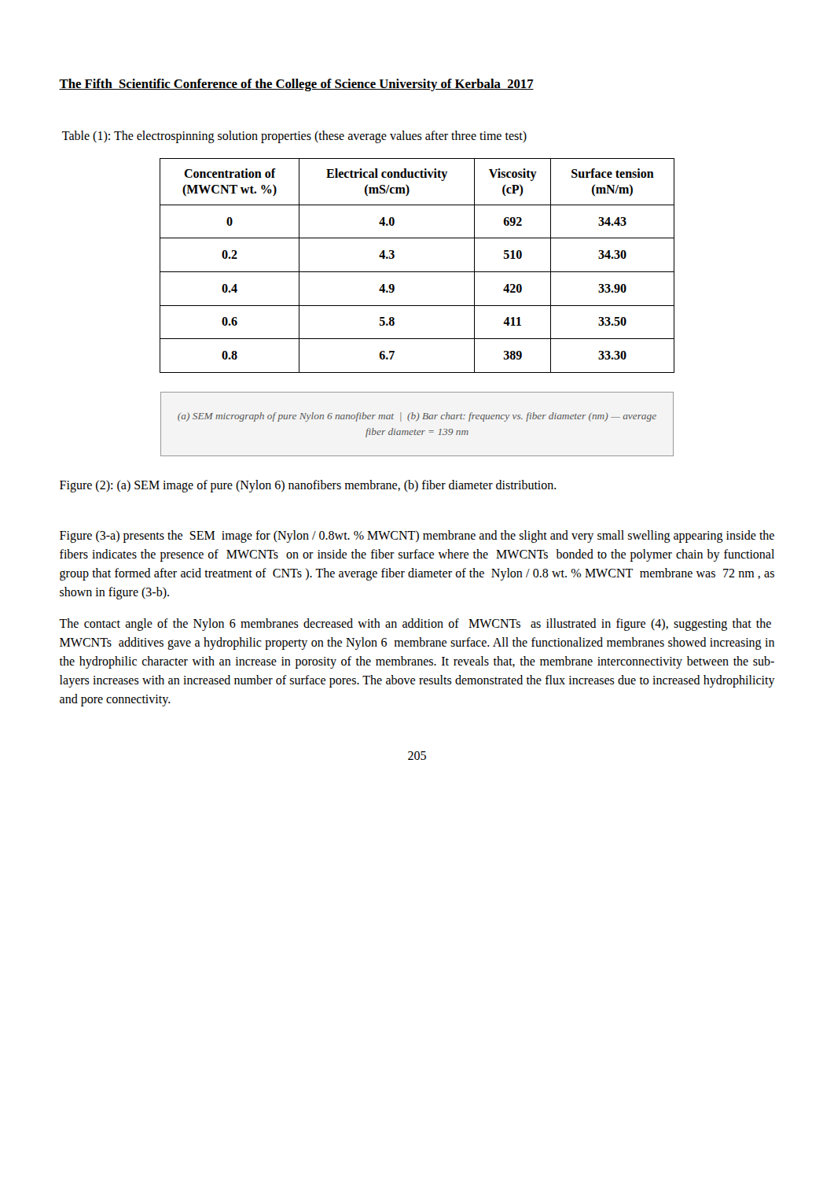The Fifth Scientific Conference of the College of Science University of Kerbala 2017
Table (1): The electrospinning solution properties (these average values after three time test)
| Concentration of (MWCNT wt. %) | Electrical conductivity (mS/cm) | Viscosity (cP) | Surface tension (mN/m) |
| --- | --- | --- | --- |
| 0 | 4.0 | 692 | 34.43 |
| 0.2 | 4.3 | 510 | 34.30 |
| 0.4 | 4.9 | 420 | 33.90 |
| 0.6 | 5.8 | 411 | 33.50 |
| 0.8 | 6.7 | 389 | 33.30 |
(a) SEM micrograph of pure Nylon 6 nanofiber mat | (b) Bar chart: frequency vs. fiber diameter (nm) — average fiber diameter = 139 nm
Figure (2): (a) SEM image of pure (Nylon 6) nanofibers membrane, (b) fiber diameter distribution.
Figure (3-a) presents the SEM image for (Nylon / 0.8wt. % MWCNT) membrane and the slight and very small swelling appearing inside the fibers indicates the presence of MWCNTs on or inside the fiber surface where the MWCNTs bonded to the polymer chain by functional group that formed after acid treatment of CNTs ). The average fiber diameter of the Nylon / 0.8 wt. % MWCNT membrane was 72 nm , as shown in figure (3-b).
The contact angle of the Nylon 6 membranes decreased with an addition of MWCNTs as illustrated in figure (4), suggesting that the MWCNTs additives gave a hydrophilic property on the Nylon 6 membrane surface. All the functionalized membranes showed increasing in the hydrophilic character with an increase in porosity of the membranes. It reveals that, the membrane interconnectivity between the sub-layers increases with an increased number of surface pores. The above results demonstrated the flux increases due to increased hydrophilicity and pore connectivity.
205